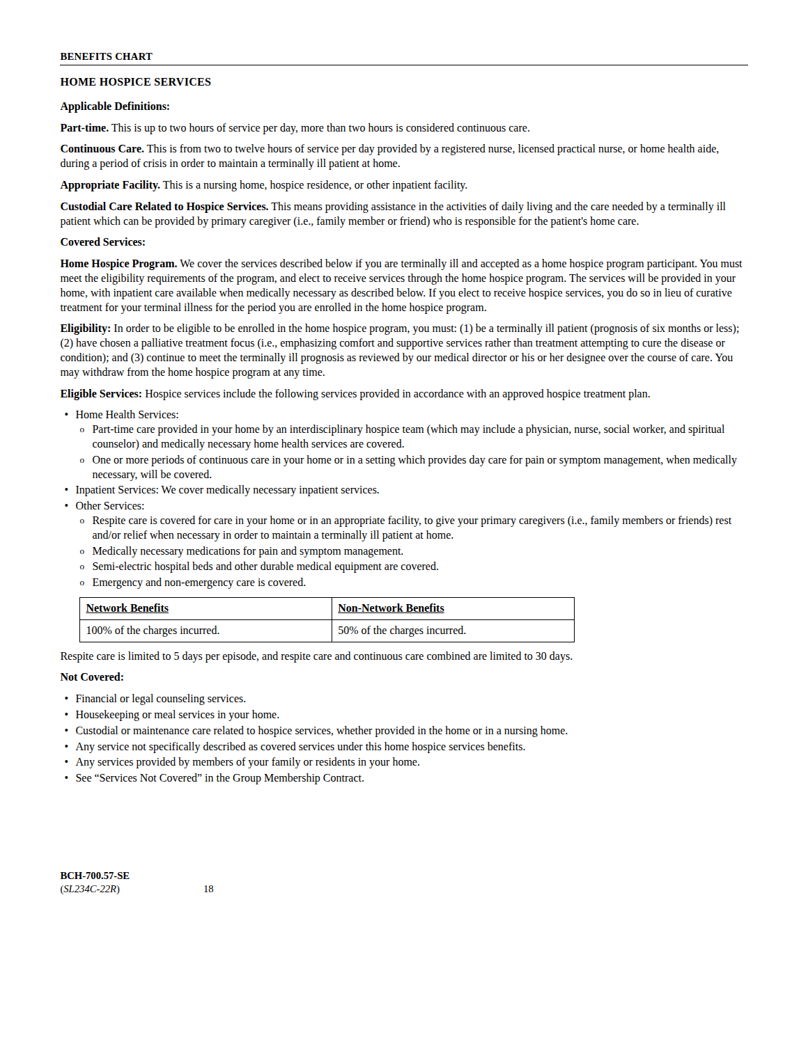BENEFITS CHART
HOME HOSPICE SERVICES
Applicable Definitions:
Part-time. This is up to two hours of service per day, more than two hours is considered continuous care.
Continuous Care. This is from two to twelve hours of service per day provided by a registered nurse, licensed practical nurse, or home health aide, during a period of crisis in order to maintain a terminally ill patient at home.
Appropriate Facility. This is a nursing home, hospice residence, or other inpatient facility.
Custodial Care Related to Hospice Services. This means providing assistance in the activities of daily living and the care needed by a terminally ill patient which can be provided by primary caregiver (i.e., family member or friend) who is responsible for the patient's home care.
Covered Services:
Home Hospice Program. We cover the services described below if you are terminally ill and accepted as a home hospice program participant. You must meet the eligibility requirements of the program, and elect to receive services through the home hospice program. The services will be provided in your home, with inpatient care available when medically necessary as described below. If you elect to receive hospice services, you do so in lieu of curative treatment for your terminal illness for the period you are enrolled in the home hospice program.
Eligibility: In order to be eligible to be enrolled in the home hospice program, you must: (1) be a terminally ill patient (prognosis of six months or less); (2) have chosen a palliative treatment focus (i.e., emphasizing comfort and supportive services rather than treatment attempting to cure the disease or condition); and (3) continue to meet the terminally ill prognosis as reviewed by our medical director or his or her designee over the course of care. You may withdraw from the home hospice program at any time.
Eligible Services: Hospice services include the following services provided in accordance with an approved hospice treatment plan.
Home Health Services:
Part-time care provided in your home by an interdisciplinary hospice team (which may include a physician, nurse, social worker, and spiritual counselor) and medically necessary home health services are covered.
One or more periods of continuous care in your home or in a setting which provides day care for pain or symptom management, when medically necessary, will be covered.
Inpatient Services: We cover medically necessary inpatient services.
Other Services:
Respite care is covered for care in your home or in an appropriate facility, to give your primary caregivers (i.e., family members or friends) rest and/or relief when necessary in order to maintain a terminally ill patient at home.
Medically necessary medications for pain and symptom management.
Semi-electric hospital beds and other durable medical equipment are covered.
Emergency and non-emergency care is covered.
| Network Benefits | Non-Network Benefits |
| 100% of the charges incurred. | 50% of the charges incurred. |
Respite care is limited to 5 days per episode, and respite care and continuous care combined are limited to 30 days.
Not Covered:
Financial or legal counseling services.
Housekeeping or meal services in your home.
Custodial or maintenance care related to hospice services, whether provided in the home or in a nursing home.
Any service not specifically described as covered services under this home hospice services benefits.
Any services provided by members of your family or residents in your home.
See “Services Not Covered” in the Group Membership Contract.
BCH-700.57-SE
(SL234C-22R) 18